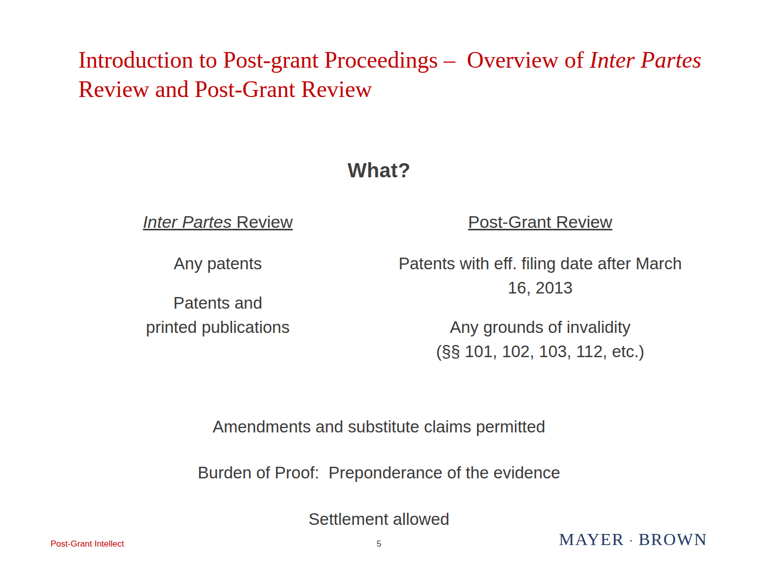Introduction to Post-grant Proceedings – Overview of Inter Partes Review and Post-Grant Review
What?
Inter Partes Review
Any patents
Patents and
printed publications
Post-Grant Review
Patents with eff. filing date after March 16, 2013
Any grounds of invalidity
(§§ 101, 102, 103, 112, etc.)
Amendments and substitute claims permitted
Burden of Proof: Preponderance of the evidence
Settlement allowed
Post-Grant Intellect
MAYER · BROWN
5